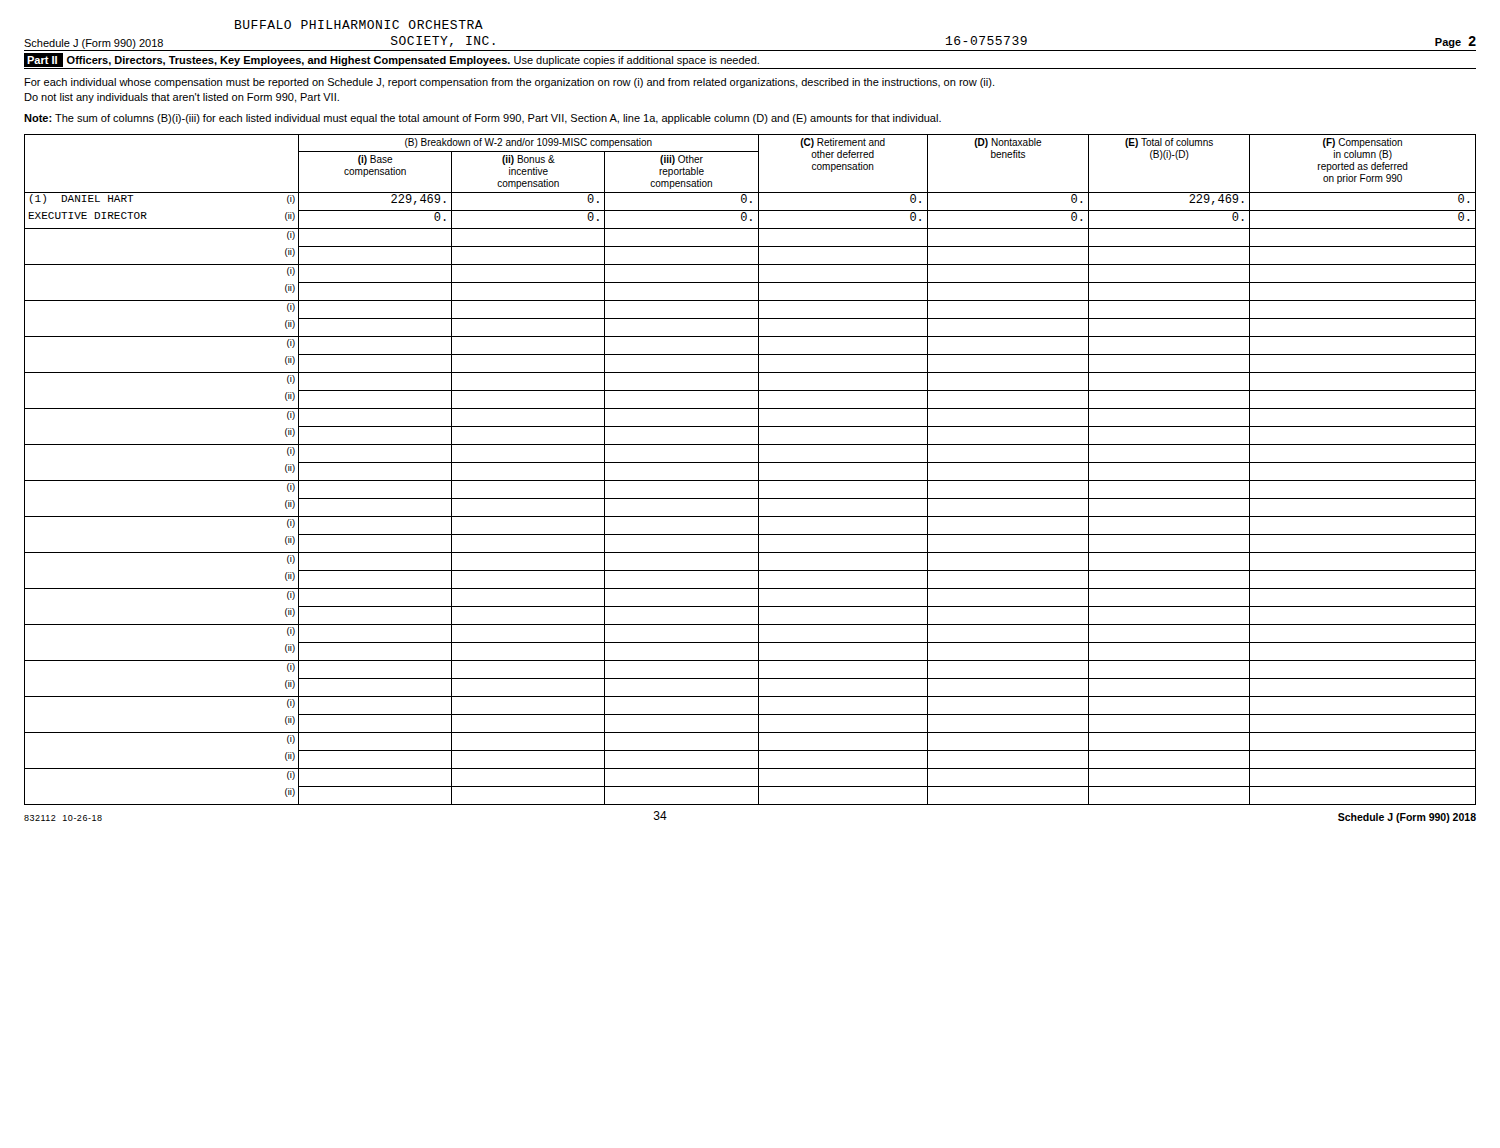BUFFALO PHILHARMONIC ORCHESTRA
Schedule J (Form 990) 2018
SOCIETY, INC.
16-0755739
Page 2
Part II Officers, Directors, Trustees, Key Employees, and Highest Compensated Employees. Use duplicate copies if additional space is needed.
For each individual whose compensation must be reported on Schedule J, report compensation from the organization on row (i) and from related organizations, described in the instructions, on row (ii).
Do not list any individuals that aren't listed on Form 990, Part VII.
Note: The sum of columns (B)(i)-(iii) for each listed individual must equal the total amount of Form 990, Part VII, Section A, line 1a, applicable column (D) and (E) amounts for that individual.
| | (B) Breakdown of W-2 and/or 1099-MISC compensation | (C) Retirement and other deferred compensation | (D) Nontaxable benefits | (E) Total of columns (B)(i)-(D) | (F) Compensation in column (B) reported as deferred on prior Form 990 |
| --- | --- | --- | --- | --- | --- |
| (i) Base compensation | (ii) Bonus & incentive compensation | (iii) Other reportable compensation |
| (1) DANIEL HART (i) | 229,469. | 0. | 0. | 0. | 0. | 229,469. | 0. |
| EXECUTIVE DIRECTOR (ii) | 0. | 0. | 0. | 0. | 0. | 0. | 0. |
| (i) | | | | | | | |
| (ii) | | | | | | | |
| (i) | | | | | | | |
| (ii) | | | | | | | |
| (i) | | | | | | | |
| (ii) | | | | | | | |
| (i) | | | | | | | |
| (ii) | | | | | | | |
| (i) | | | | | | | |
| (ii) | | | | | | | |
| (i) | | | | | | | |
| (ii) | | | | | | | |
| (i) | | | | | | | |
| (ii) | | | | | | | |
| (i) | | | | | | | |
| (ii) | | | | | | | |
| (i) | | | | | | | |
| (ii) | | | | | | | |
| (i) | | | | | | | |
| (ii) | | | | | | | |
| (i) | | | | | | | |
| (ii) | | | | | | | |
| (i) | | | | | | | |
| (ii) | | | | | | | |
| (i) | | | | | | | |
| (ii) | | | | | | | |
| (i) | | | | | | | |
| (ii) | | | | | | | |
| (i) | | | | | | | |
| (ii) | | | | | | | |
| (i) | | | | | | | |
| (ii) | | | | | | | |
832112 10-26-18
34
Schedule J (Form 990) 2018